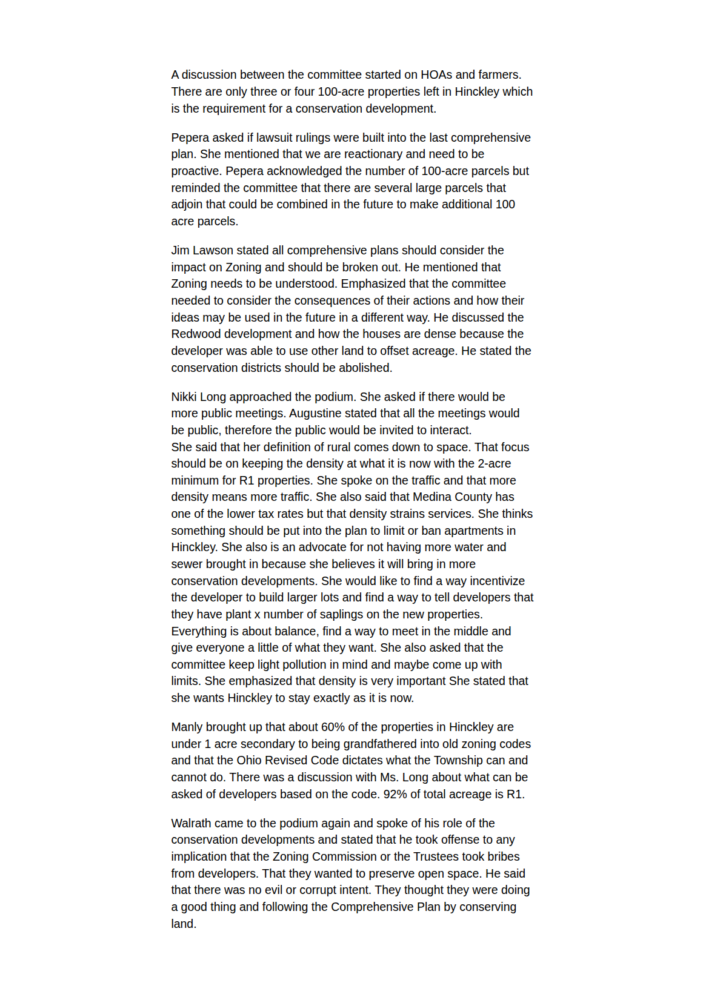A discussion between the committee started on HOAs and farmers. There are only three or four 100-acre properties left in Hinckley which is the requirement for a conservation development.
Pepera asked if lawsuit rulings were built into the last comprehensive plan. She mentioned that we are reactionary and need to be proactive. Pepera acknowledged the number of 100-acre parcels but reminded the committee that there are several large parcels that adjoin that could be combined in the future to make additional 100 acre parcels.
Jim Lawson stated all comprehensive plans should consider the impact on Zoning and should be broken out. He mentioned that Zoning needs to be understood. Emphasized that the committee needed to consider the consequences of their actions and how their ideas may be used in the future in a different way. He discussed the Redwood development and how the houses are dense because the developer was able to use other land to offset acreage. He stated the conservation districts should be abolished.
Nikki Long approached the podium. She asked if there would be more public meetings. Augustine stated that all the meetings would be public, therefore the public would be invited to interact.
She said that her definition of rural comes down to space. That focus should be on keeping the density at what it is now with the 2-acre minimum for R1 properties. She spoke on the traffic and that more density means more traffic. She also said that Medina County has one of the lower tax rates but that density strains services. She thinks something should be put into the plan to limit or ban apartments in Hinckley. She also is an advocate for not having more water and sewer brought in because she believes it will bring in more conservation developments. She would like to find a way incentivize the developer to build larger lots and find a way to tell developers that they have plant x number of saplings on the new properties. Everything is about balance, find a way to meet in the middle and give everyone a little of what they want. She also asked that the committee keep light pollution in mind and maybe come up with limits. She emphasized that density is very important She stated that she wants Hinckley to stay exactly as it is now.
Manly brought up that about 60% of the properties in Hinckley are under 1 acre secondary to being grandfathered into old zoning codes and that the Ohio Revised Code dictates what the Township can and cannot do. There was a discussion with Ms. Long about what can be asked of developers based on the code. 92% of total acreage is R1.
Walrath came to the podium again and spoke of his role of the conservation developments and stated that he took offense to any implication that the Zoning Commission or the Trustees took bribes from developers. That they wanted to preserve open space. He said that there was no evil or corrupt intent. They thought they were doing a good thing and following the Comprehensive Plan by conserving land.